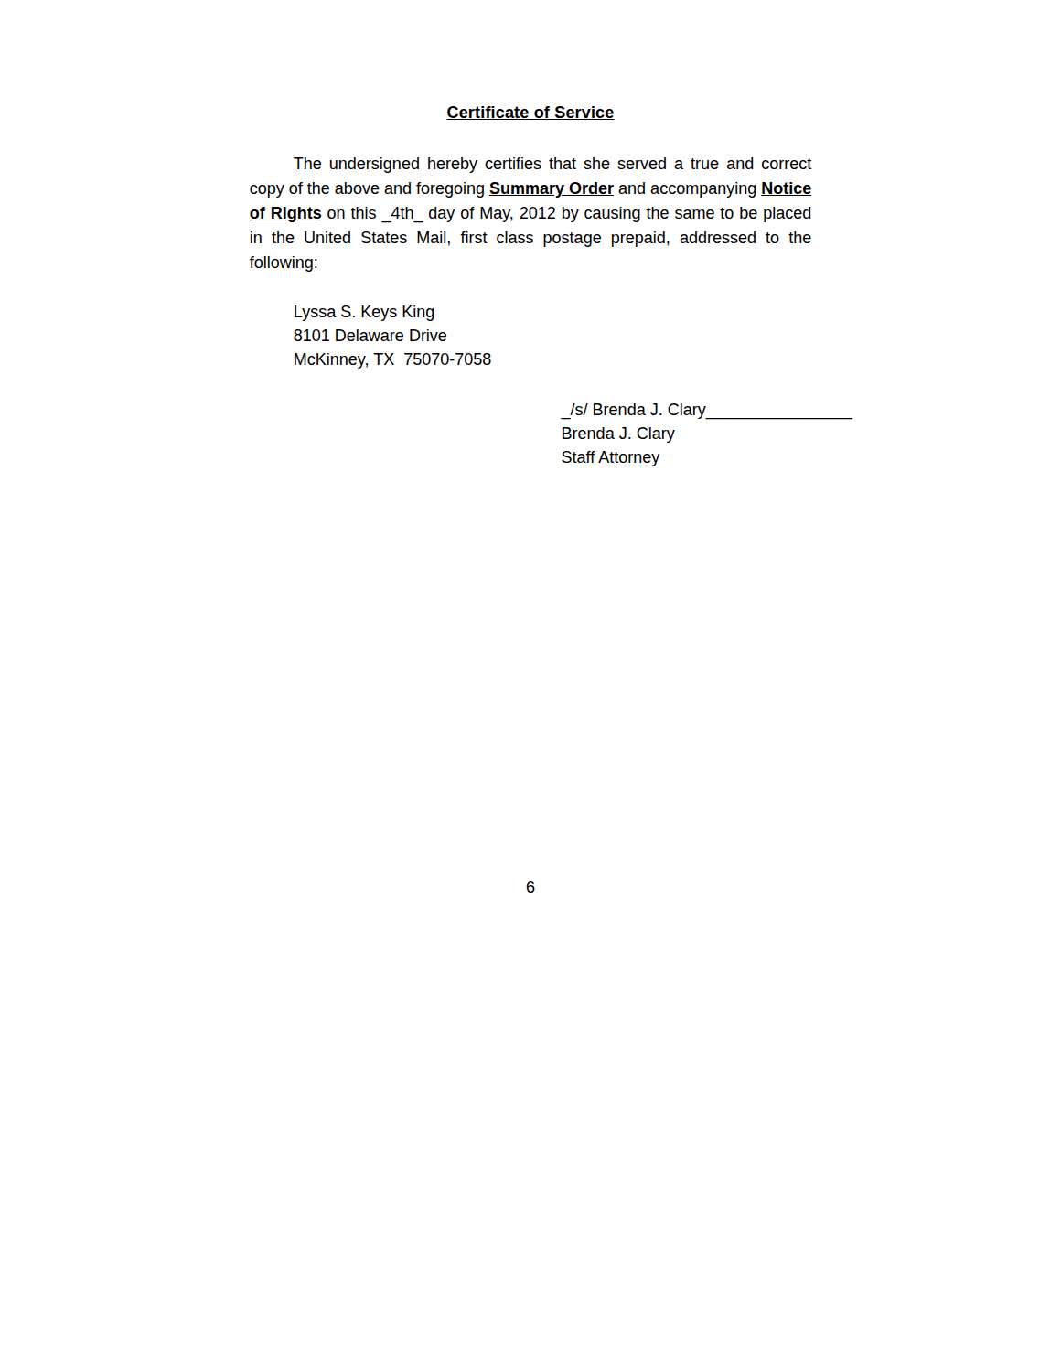Certificate of Service
The undersigned hereby certifies that she served a true and correct copy of the above and foregoing Summary Order and accompanying Notice of Rights on this _4th_ day of May, 2012 by causing the same to be placed in the United States Mail, first class postage prepaid, addressed to the following:
Lyssa S. Keys King
8101 Delaware Drive
McKinney, TX 75070-7058
_/s/ Brenda J. Clary________________
Brenda J. Clary
Staff Attorney
6